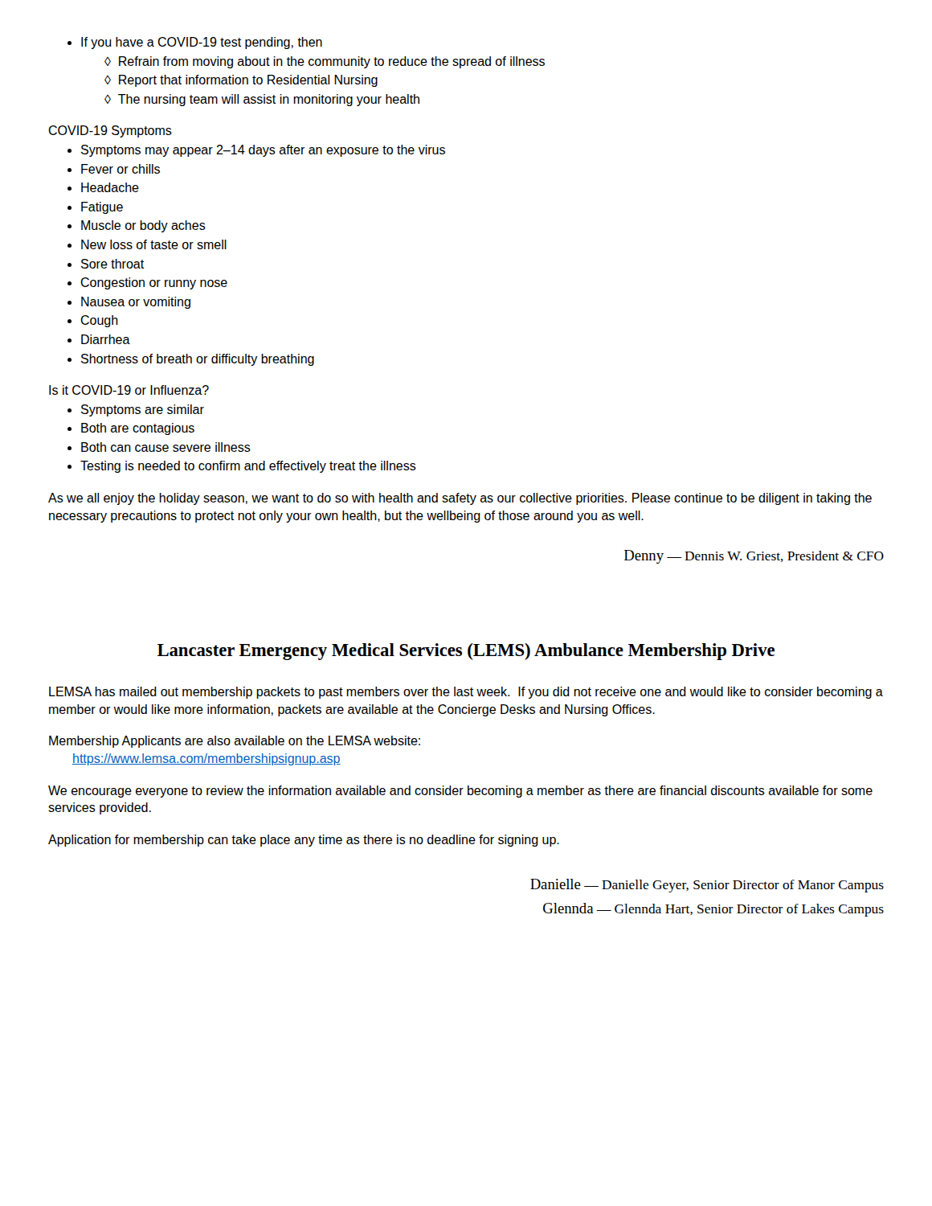If you have a COVID-19 test pending, then
Refrain from moving about in the community to reduce the spread of illness
Report that information to Residential Nursing
The nursing team will assist in monitoring your health
COVID-19 Symptoms
Symptoms may appear 2–14 days after an exposure to the virus
Fever or chills
Headache
Fatigue
Muscle or body aches
New loss of taste or smell
Sore throat
Congestion or runny nose
Nausea or vomiting
Cough
Diarrhea
Shortness of breath or difficulty breathing
Is it COVID-19 or Influenza?
Symptoms are similar
Both are contagious
Both can cause severe illness
Testing is needed to confirm and effectively treat the illness
As we all enjoy the holiday season, we want to do so with health and safety as our collective priorities. Please continue to be diligent in taking the necessary precautions to protect not only your own health, but the wellbeing of those around you as well.
Denny — Dennis W. Griest, President & CFO
Lancaster Emergency Medical Services (LEMS) Ambulance Membership Drive
LEMSA has mailed out membership packets to past members over the last week. If you did not receive one and would like to consider becoming a member or would like more information, packets are available at the Concierge Desks and Nursing Offices.
Membership Applicants are also available on the LEMSA website:
https://www.lemsa.com/membershipsignup.asp
We encourage everyone to review the information available and consider becoming a member as there are financial discounts available for some services provided.
Application for membership can take place any time as there is no deadline for signing up.
Danielle — Danielle Geyer, Senior Director of Manor Campus
Glennda — Glennda Hart, Senior Director of Lakes Campus